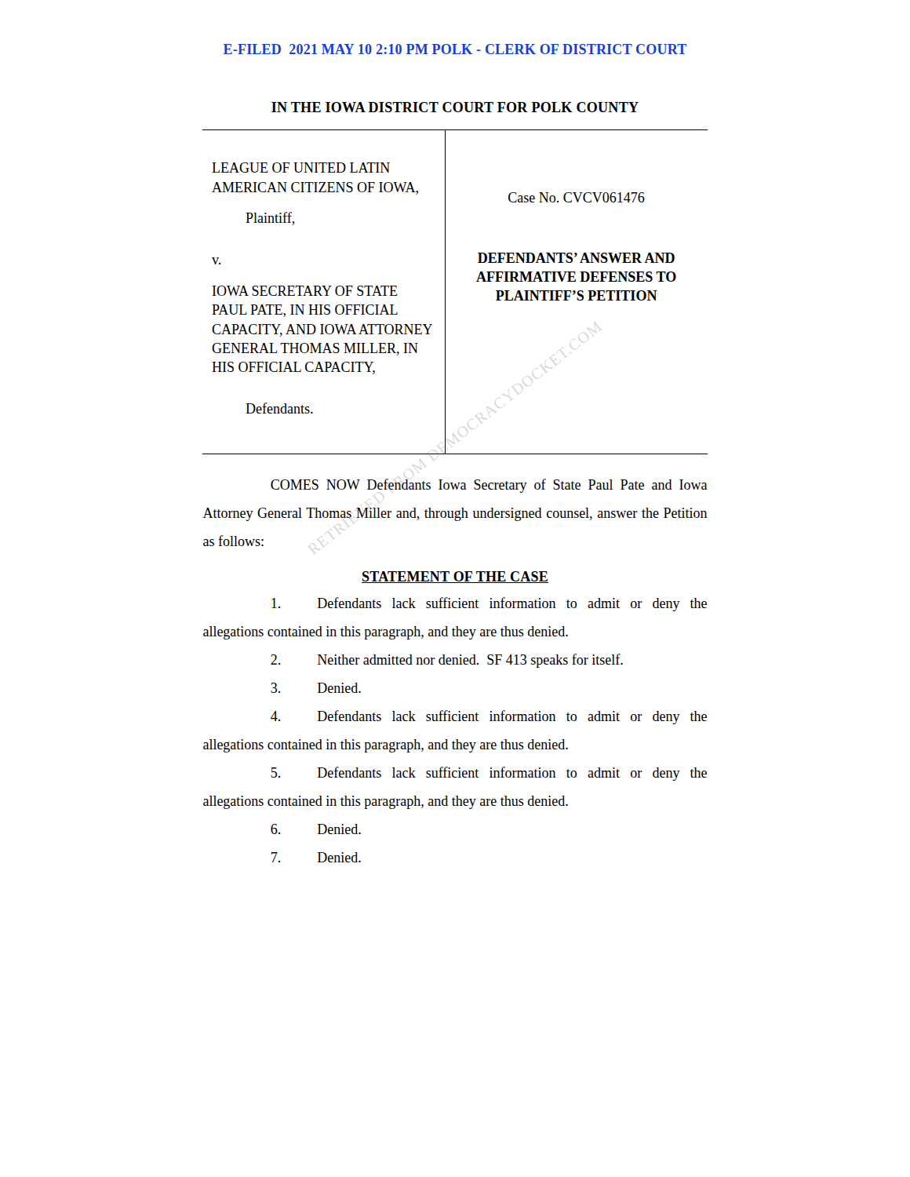E-FILED 2021 MAY 10 2:10 PM POLK - CLERK OF DISTRICT COURT
IN THE IOWA DISTRICT COURT FOR POLK COUNTY
| LEAGUE OF UNITED LATIN AMERICAN CITIZENS OF IOWA, Plaintiff, v. IOWA SECRETARY OF STATE PAUL PATE, in his official capacity, and IOWA ATTORNEY GENERAL THOMAS MILLER, in his official capacity, Defendants. | Case No. CVCV061476 Defendants’ Answer and Affirmative Defenses to Plaintiff’s Petition |
COMES NOW Defendants Iowa Secretary of State Paul Pate and Iowa Attorney General Thomas Miller and, through undersigned counsel, answer the Petition as follows:
STATEMENT OF THE CASE
1. Defendants lack sufficient information to admit or deny the allegations contained in this paragraph, and they are thus denied.
2. Neither admitted nor denied. SF 413 speaks for itself.
3. Denied.
4. Defendants lack sufficient information to admit or deny the allegations contained in this paragraph, and they are thus denied.
5. Defendants lack sufficient information to admit or deny the allegations contained in this paragraph, and they are thus denied.
6. Denied.
7. Denied.
RETRIEVED FROM DEMOCRACYDOCKET.COM